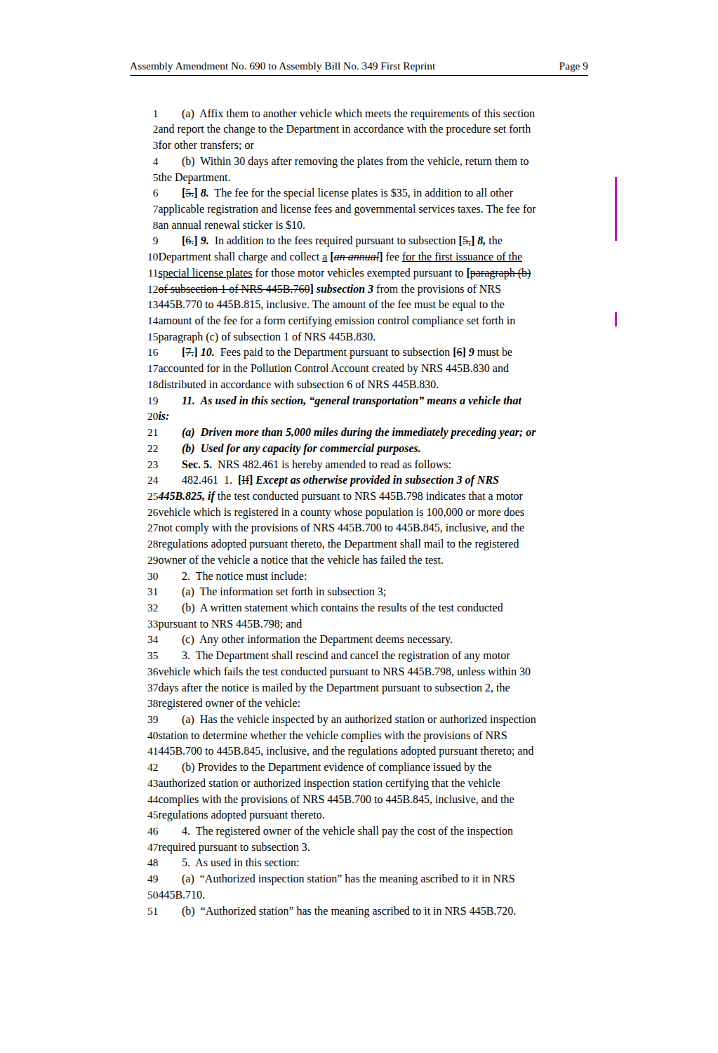Assembly Amendment No. 690 to Assembly Bill No. 349 First Reprint Page 9
| 1 | (a) Affix them to another vehicle which meets the requirements of this section |
| 2 | and report the change to the Department in accordance with the procedure set forth |
| 3 | for other transfers; or |
| 4 | (b) Within 30 days after removing the plates from the vehicle, return them to |
| 5 | the Department. |
| 6 | [ 5. ] 8. The fee for the special license plates is $35, in addition to all other |
| 7 | applicable registration and license fees and governmental services taxes. The fee for |
| 8 | an annual renewal sticker is $10. |
| 9 | [ 6. ] 9. In addition to the fees required pursuant to subsection [ 5, ] 8, the |
| 10 | Department shall charge and collect a [ an annual ] fee for the first issuance of the |
| 11 | special license plates for those motor vehicles exempted pursuant to [ paragraph (b) |
| 12 | of subsection 1 of NRS 445B.760 ] subsection 3 from the provisions of NRS |
| 13 | 445B.770 to 445B.815, inclusive. The amount of the fee must be equal to the |
| 14 | amount of the fee for a form certifying emission control compliance set forth in |
| 15 | paragraph (c) of subsection 1 of NRS 445B.830. |
| 16 | [ 7. ] 10. Fees paid to the Department pursuant to subsection [ 6 ] 9 must be |
| 17 | accounted for in the Pollution Control Account created by NRS 445B.830 and |
| 18 | distributed in accordance with subsection 6 of NRS 445B.830. |
| 19 | 11. As used in this section, “general transportation” means a vehicle that |
| 20 | is: |
| 21 | (a) Driven more than 5,000 miles during the immediately preceding year; or |
| 22 | (b) Used for any capacity for commercial purposes. |
| 23 | Sec. 5. NRS 482.461 is hereby amended to read as follows: |
| 24 | 482.461 1. [ If ] Except as otherwise provided in subsection 3 of NRS |
| 25 | 445B.825, if the test conducted pursuant to NRS 445B.798 indicates that a motor |
| 26 | vehicle which is registered in a county whose population is 100,000 or more does |
| 27 | not comply with the provisions of NRS 445B.700 to 445B.845, inclusive, and the |
| 28 | regulations adopted pursuant thereto, the Department shall mail to the registered |
| 29 | owner of the vehicle a notice that the vehicle has failed the test. |
| 30 | 2. The notice must include: |
| 31 | (a) The information set forth in subsection 3; |
| 32 | (b) A written statement which contains the results of the test conducted |
| 33 | pursuant to NRS 445B.798; and |
| 34 | (c) Any other information the Department deems necessary. |
| 35 | 3. The Department shall rescind and cancel the registration of any motor |
| 36 | vehicle which fails the test conducted pursuant to NRS 445B.798, unless within 30 |
| 37 | days after the notice is mailed by the Department pursuant to subsection 2, the |
| 38 | registered owner of the vehicle: |
| 39 | (a) Has the vehicle inspected by an authorized station or authorized inspection |
| 40 | station to determine whether the vehicle complies with the provisions of NRS |
| 41 | 445B.700 to 445B.845, inclusive, and the regulations adopted pursuant thereto; and |
| 42 | (b) Provides to the Department evidence of compliance issued by the |
| 43 | authorized station or authorized inspection station certifying that the vehicle |
| 44 | complies with the provisions of NRS 445B.700 to 445B.845, inclusive, and the |
| 45 | regulations adopted pursuant thereto. |
| 46 | 4. The registered owner of the vehicle shall pay the cost of the inspection |
| 47 | required pursuant to subsection 3. |
| 48 | 5. As used in this section: |
| 49 | (a) “Authorized inspection station” has the meaning ascribed to it in NRS |
| 50 | 445B.710. |
| 51 | (b) “Authorized station” has the meaning ascribed to it in NRS 445B.720. |